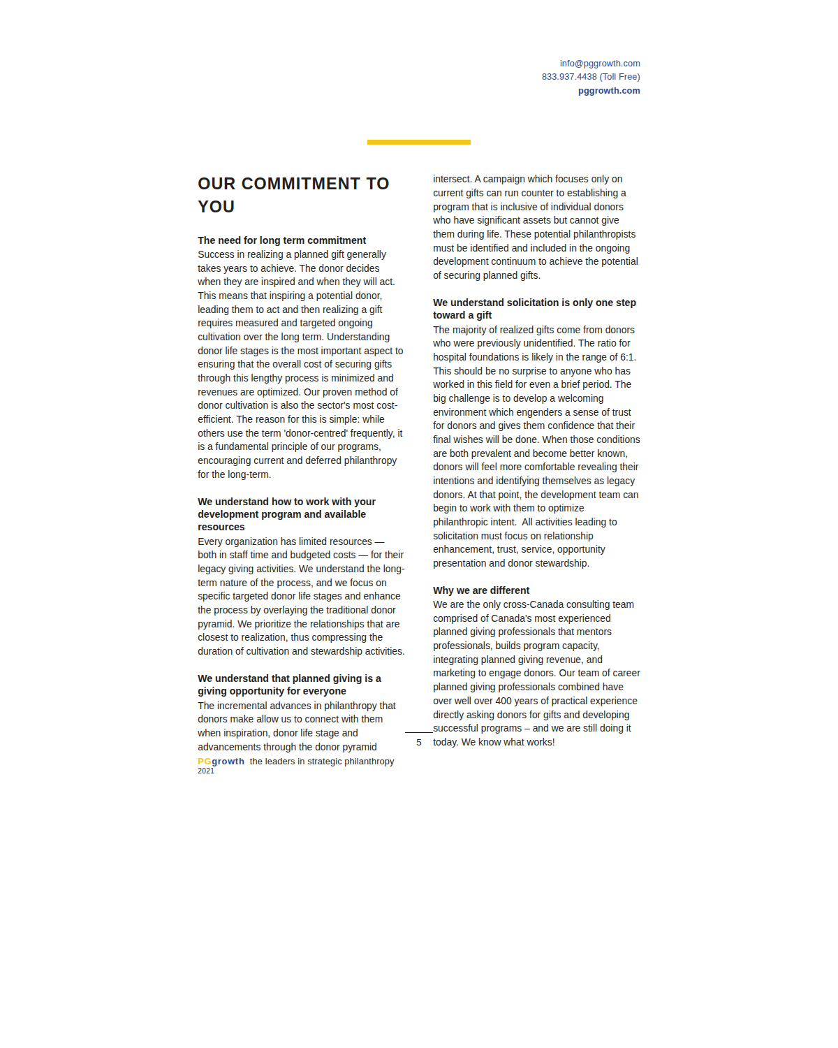info@pggrowth.com
833.937.4438 (Toll Free)
pggrowth.com
OUR COMMITMENT TO YOU
The need for long term commitment
Success in realizing a planned gift generally takes years to achieve. The donor decides when they are inspired and when they will act. This means that inspiring a potential donor, leading them to act and then realizing a gift requires measured and targeted ongoing cultivation over the long term. Understanding donor life stages is the most important aspect to ensuring that the overall cost of securing gifts through this lengthy process is minimized and revenues are optimized. Our proven method of donor cultivation is also the sector's most cost-efficient. The reason for this is simple: while others use the term 'donor-centred' frequently, it is a fundamental principle of our programs, encouraging current and deferred philanthropy for the long-term.
We understand how to work with your development program and available resources
Every organization has limited resources — both in staff time and budgeted costs — for their legacy giving activities. We understand the long-term nature of the process, and we focus on specific targeted donor life stages and enhance the process by overlaying the traditional donor pyramid. We prioritize the relationships that are closest to realization, thus compressing the duration of cultivation and stewardship activities.
We understand that planned giving is a giving opportunity for everyone
The incremental advances in philanthropy that donors make allow us to connect with them when inspiration, donor life stage and advancements through the donor pyramid intersect. A campaign which focuses only on current gifts can run counter to establishing a program that is inclusive of individual donors who have significant assets but cannot give them during life. These potential philanthropists must be identified and included in the ongoing development continuum to achieve the potential of securing planned gifts.
We understand solicitation is only one step toward a gift
The majority of realized gifts come from donors who were previously unidentified. The ratio for hospital foundations is likely in the range of 6:1. This should be no surprise to anyone who has worked in this field for even a brief period. The big challenge is to develop a welcoming environment which engenders a sense of trust for donors and gives them confidence that their final wishes will be done. When those conditions are both prevalent and become better known, donors will feel more comfortable revealing their intentions and identifying themselves as legacy donors. At that point, the development team can begin to work with them to optimize philanthropic intent. All activities leading to solicitation must focus on relationship enhancement, trust, service, opportunity presentation and donor stewardship.
Why we are different
We are the only cross-Canada consulting team comprised of Canada's most experienced planned giving professionals that mentors professionals, builds program capacity, integrating planned giving revenue, and marketing to engage donors. Our team of career planned giving professionals combined have over well over 400 years of practical experience directly asking donors for gifts and developing successful programs – and we are still doing it today. We know what works!
5
PG growth the leaders in strategic philanthropy
2021